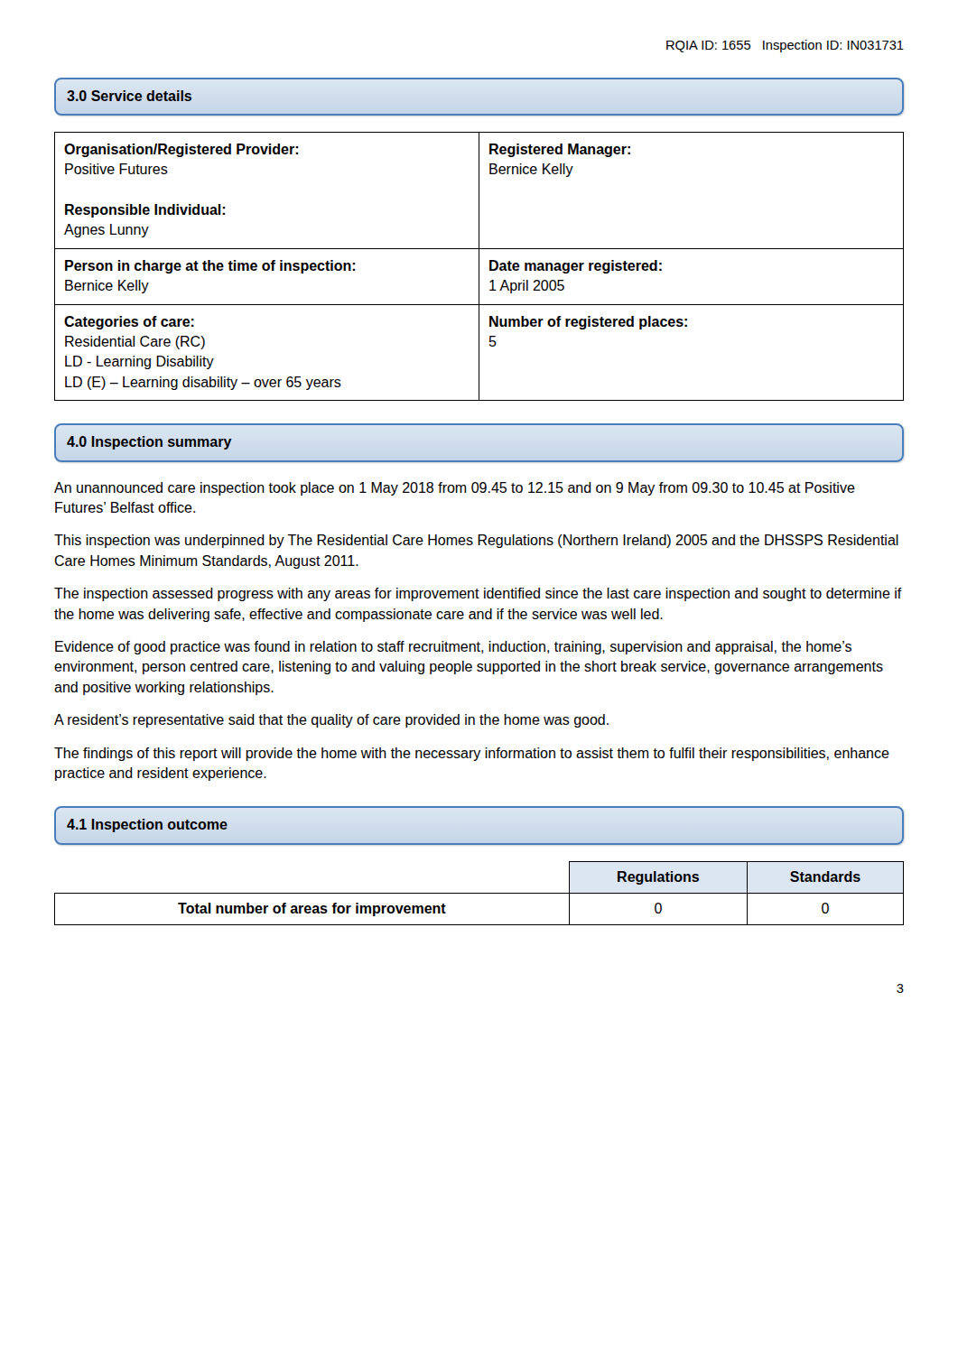RQIA ID: 1655 Inspection ID: IN031731
3.0 Service details
| Organisation/Registered Provider: Positive Futures Responsible Individual: Agnes Lunny | Registered Manager: Bernice Kelly |
| Person in charge at the time of inspection: Bernice Kelly | Date manager registered: 1 April 2005 |
| Categories of care: Residential Care (RC) LD - Learning Disability LD (E) – Learning disability – over 65 years | Number of registered places: 5 |
4.0 Inspection summary
An unannounced care inspection took place on 1 May 2018 from 09.45 to 12.15 and on 9 May from 09.30 to 10.45 at Positive Futures’ Belfast office.
This inspection was underpinned by The Residential Care Homes Regulations (Northern Ireland) 2005 and the DHSSPS Residential Care Homes Minimum Standards, August 2011.
The inspection assessed progress with any areas for improvement identified since the last care inspection and sought to determine if the home was delivering safe, effective and compassionate care and if the service was well led.
Evidence of good practice was found in relation to staff recruitment, induction, training, supervision and appraisal, the home’s environment, person centred care, listening to and valuing people supported in the short break service, governance arrangements and positive working relationships.
A resident’s representative said that the quality of care provided in the home was good.
The findings of this report will provide the home with the necessary information to assist them to fulfil their responsibilities, enhance practice and resident experience.
4.1 Inspection outcome
| | Regulations | Standards |
| Total number of areas for improvement | 0 | 0 |
3